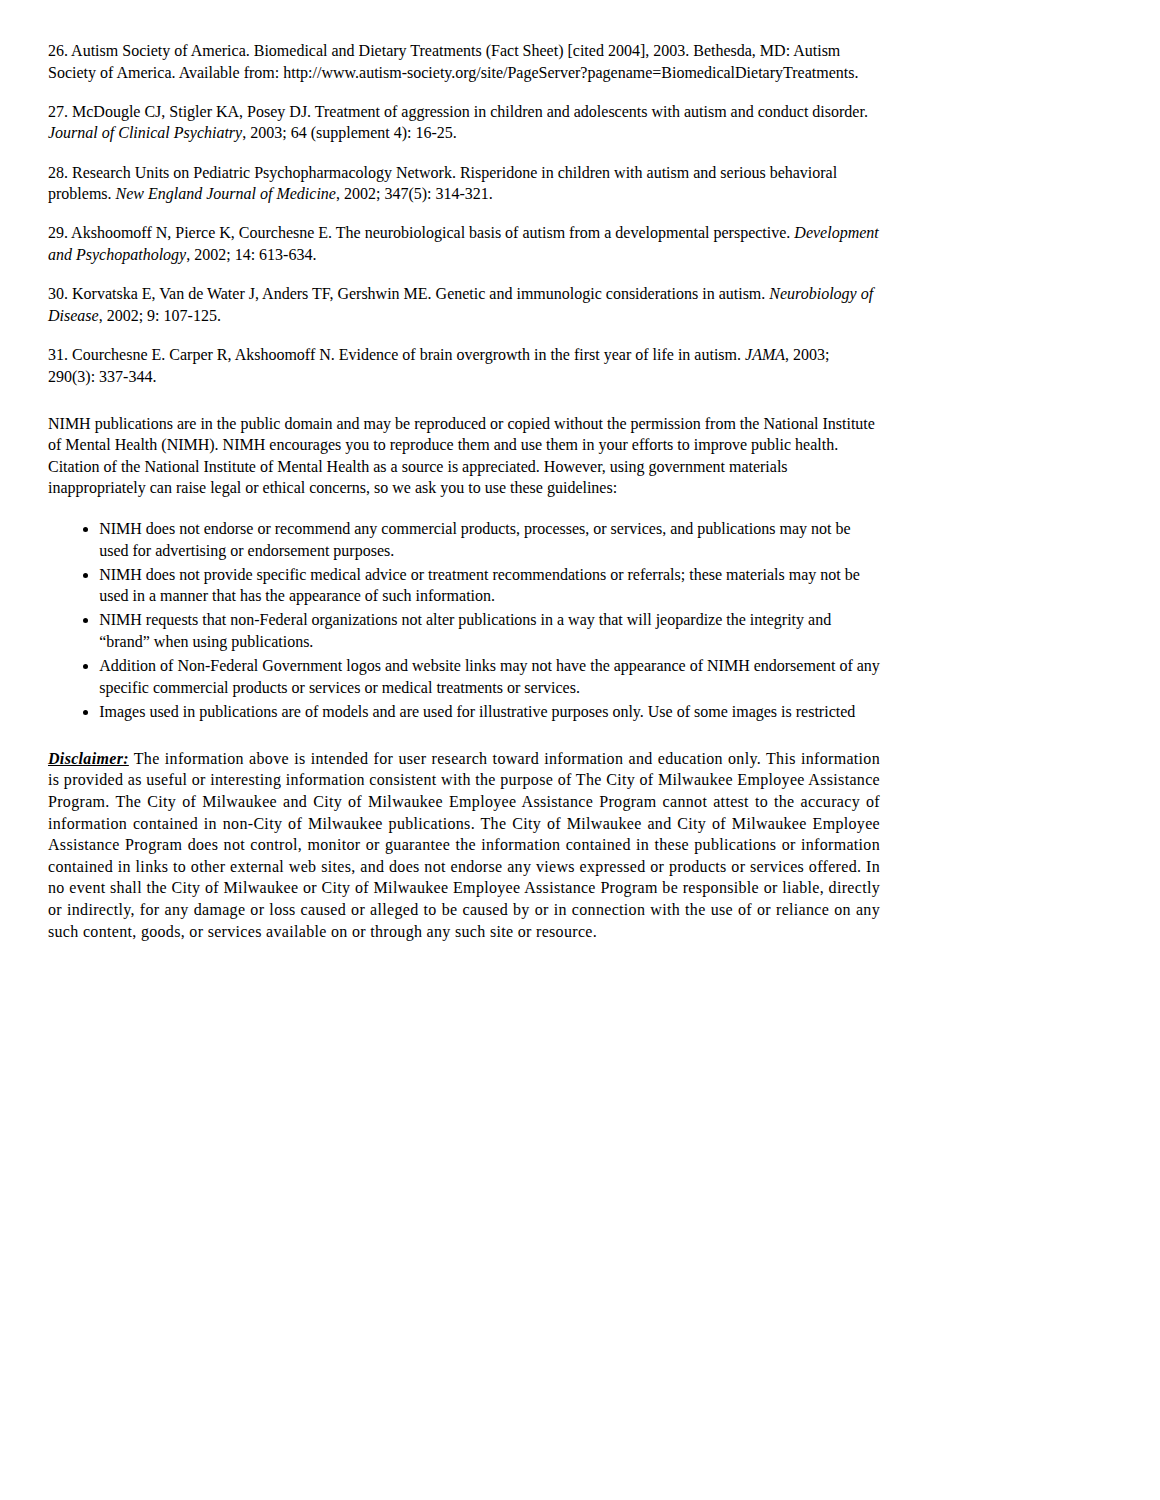26. Autism Society of America. Biomedical and Dietary Treatments (Fact Sheet) [cited 2004], 2003. Bethesda, MD: Autism Society of America. Available from: http://www.autism-society.org/site/PageServer?pagename=BiomedicalDietaryTreatments.
27. McDougle CJ, Stigler KA, Posey DJ. Treatment of aggression in children and adolescents with autism and conduct disorder. Journal of Clinical Psychiatry, 2003; 64 (supplement 4): 16-25.
28. Research Units on Pediatric Psychopharmacology Network. Risperidone in children with autism and serious behavioral problems. New England Journal of Medicine, 2002; 347(5): 314-321.
29. Akshoomoff N, Pierce K, Courchesne E. The neurobiological basis of autism from a developmental perspective. Development and Psychopathology, 2002; 14: 613-634.
30. Korvatska E, Van de Water J, Anders TF, Gershwin ME. Genetic and immunologic considerations in autism. Neurobiology of Disease, 2002; 9: 107-125.
31. Courchesne E. Carper R, Akshoomoff N. Evidence of brain overgrowth in the first year of life in autism. JAMA, 2003; 290(3): 337-344.
NIMH publications are in the public domain and may be reproduced or copied without the permission from the National Institute of Mental Health (NIMH). NIMH encourages you to reproduce them and use them in your efforts to improve public health. Citation of the National Institute of Mental Health as a source is appreciated. However, using government materials inappropriately can raise legal or ethical concerns, so we ask you to use these guidelines:
NIMH does not endorse or recommend any commercial products, processes, or services, and publications may not be used for advertising or endorsement purposes.
NIMH does not provide specific medical advice or treatment recommendations or referrals; these materials may not be used in a manner that has the appearance of such information.
NIMH requests that non-Federal organizations not alter publications in a way that will jeopardize the integrity and “brand” when using publications.
Addition of Non-Federal Government logos and website links may not have the appearance of NIMH endorsement of any specific commercial products or services or medical treatments or services.
Images used in publications are of models and are used for illustrative purposes only. Use of some images is restricted
Disclaimer: The information above is intended for user research toward information and education only. This information is provided as useful or interesting information consistent with the purpose of The City of Milwaukee Employee Assistance Program. The City of Milwaukee and City of Milwaukee Employee Assistance Program cannot attest to the accuracy of information contained in non-City of Milwaukee publications. The City of Milwaukee and City of Milwaukee Employee Assistance Program does not control, monitor or guarantee the information contained in these publications or information contained in links to other external web sites, and does not endorse any views expressed or products or services offered. In no event shall the City of Milwaukee or City of Milwaukee Employee Assistance Program be responsible or liable, directly or indirectly, for any damage or loss caused or alleged to be caused by or in connection with the use of or reliance on any such content, goods, or services available on or through any such site or resource.